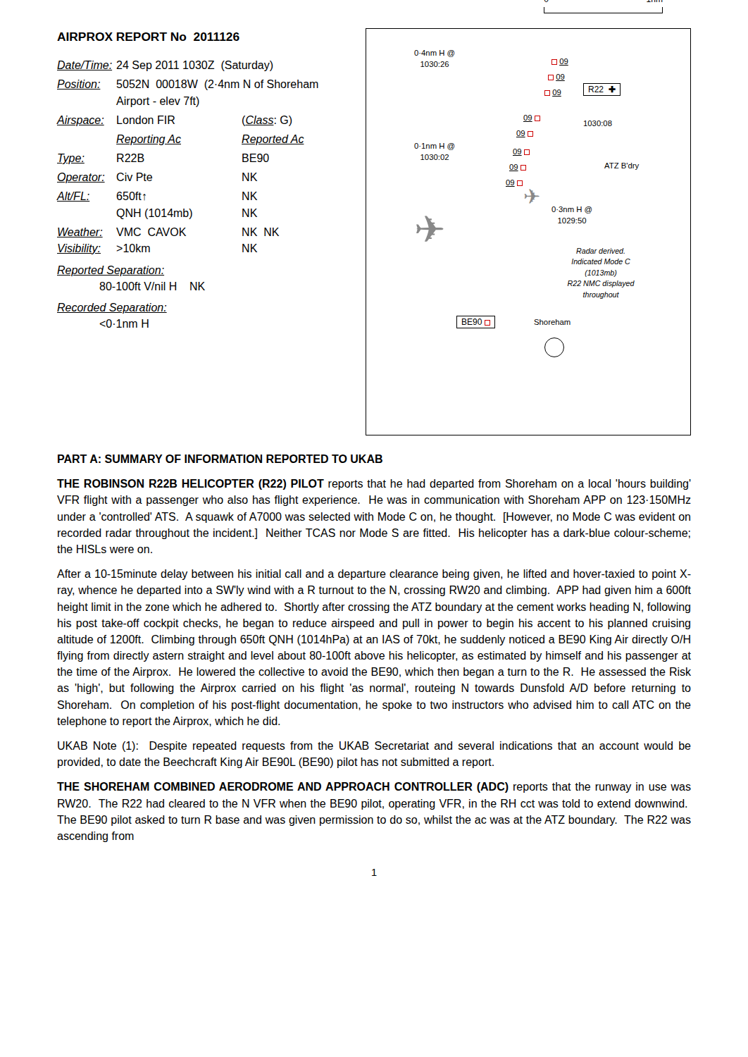AIRPROX REPORT No 2011126
| Date/Time: | 24 Sep 2011 1030Z (Saturday) |
| Position: | 5052N 00018W (2·4nm N of Shoreham Airport - elev 7ft) |
| Airspace: | London FIR | ( Class : G) |
| | Reporting Ac | Reported Ac |
| Type: | R22B | BE90 |
| Operator: | Civ Pte | NK |
| Alt/FL: | 650ft↑ QNH (1014mb) | NK NK |
| Weather: Visibility: | VMC CAVOK >10km | NK NK NK |
Reported Separation:
80-100ft V/nil H NK
Recorded Separation:
<0·1nm H
0·4nm H @
1030:26
09
09
09
R22 ✚
09
1030:08
09
0·1nm H @
1030:02
09
09
09
ATZ B'dry
0·3nm H @
1029:50
✈
✈
Radar derived.
Indicated Mode C
(1013mb)
R22 NMC displayed
throughout
BE90
Shoreham
01nm
PART A: SUMMARY OF INFORMATION REPORTED TO UKAB
THE ROBINSON R22B HELICOPTER (R22) PILOT reports that he had departed from Shoreham on a local 'hours building' VFR flight with a passenger who also has flight experience. He was in communication with Shoreham APP on 123·150MHz under a 'controlled' ATS. A squawk of A7000 was selected with Mode C on, he thought. [However, no Mode C was evident on recorded radar throughout the incident.] Neither TCAS nor Mode S are fitted. His helicopter has a dark-blue colour-scheme; the HISLs were on.
After a 10-15minute delay between his initial call and a departure clearance being given, he lifted and hover-taxied to point X-ray, whence he departed into a SW'ly wind with a R turnout to the N, crossing RW20 and climbing. APP had given him a 600ft height limit in the zone which he adhered to. Shortly after crossing the ATZ boundary at the cement works heading N, following his post take-off cockpit checks, he began to reduce airspeed and pull in power to begin his accent to his planned cruising altitude of 1200ft. Climbing through 650ft QNH (1014hPa) at an IAS of 70kt, he suddenly noticed a BE90 King Air directly O/H flying from directly astern straight and level about 80-100ft above his helicopter, as estimated by himself and his passenger at the time of the Airprox. He lowered the collective to avoid the BE90, which then began a turn to the R. He assessed the Risk as 'high', but following the Airprox carried on his flight 'as normal', routeing N towards Dunsfold A/D before returning to Shoreham. On completion of his post-flight documentation, he spoke to two instructors who advised him to call ATC on the telephone to report the Airprox, which he did.
UKAB Note (1): Despite repeated requests from the UKAB Secretariat and several indications that an account would be provided, to date the Beechcraft King Air BE90L (BE90) pilot has not submitted a report.
THE SHOREHAM COMBINED AERODROME AND APPROACH CONTROLLER (ADC) reports that the runway in use was RW20. The R22 had cleared to the N VFR when the BE90 pilot, operating VFR, in the RH cct was told to extend downwind. The BE90 pilot asked to turn R base and was given permission to do so, whilst the ac was at the ATZ boundary. The R22 was ascending from
1